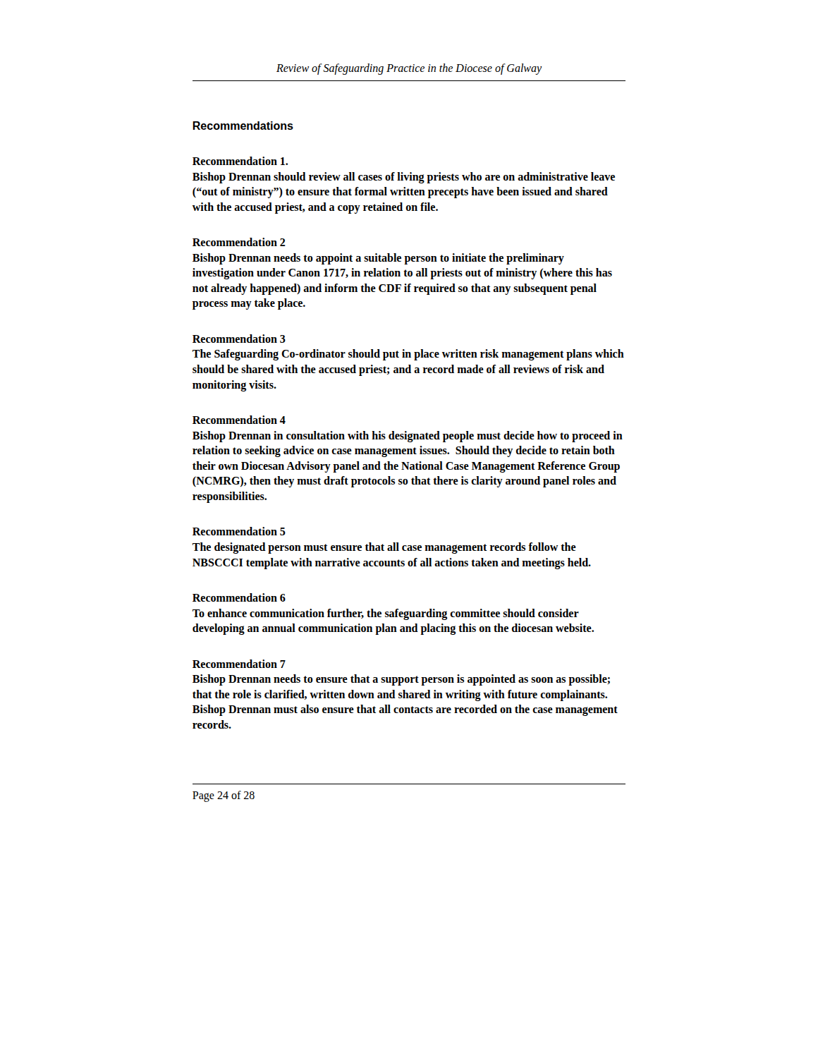Review of Safeguarding Practice in the Diocese of Galway
Recommendations
Recommendation 1.
Bishop Drennan should review all cases of living priests who are on administrative leave (“out of ministry”) to ensure that formal written precepts have been issued and shared with the accused priest, and a copy retained on file.
Recommendation 2
Bishop Drennan needs to appoint a suitable person to initiate the preliminary investigation under Canon 1717, in relation to all priests out of ministry (where this has not already happened) and inform the CDF if required so that any subsequent penal process may take place.
Recommendation 3
The Safeguarding Co-ordinator should put in place written risk management plans which should be shared with the accused priest; and a record made of all reviews of risk and monitoring visits.
Recommendation 4
Bishop Drennan in consultation with his designated people must decide how to proceed in relation to seeking advice on case management issues. Should they decide to retain both their own Diocesan Advisory panel and the National Case Management Reference Group (NCMRG), then they must draft protocols so that there is clarity around panel roles and responsibilities.
Recommendation 5
The designated person must ensure that all case management records follow the NBSCCCI template with narrative accounts of all actions taken and meetings held.
Recommendation 6
To enhance communication further, the safeguarding committee should consider developing an annual communication plan and placing this on the diocesan website.
Recommendation 7
Bishop Drennan needs to ensure that a support person is appointed as soon as possible; that the role is clarified, written down and shared in writing with future complainants. Bishop Drennan must also ensure that all contacts are recorded on the case management records.
Page 24 of 28